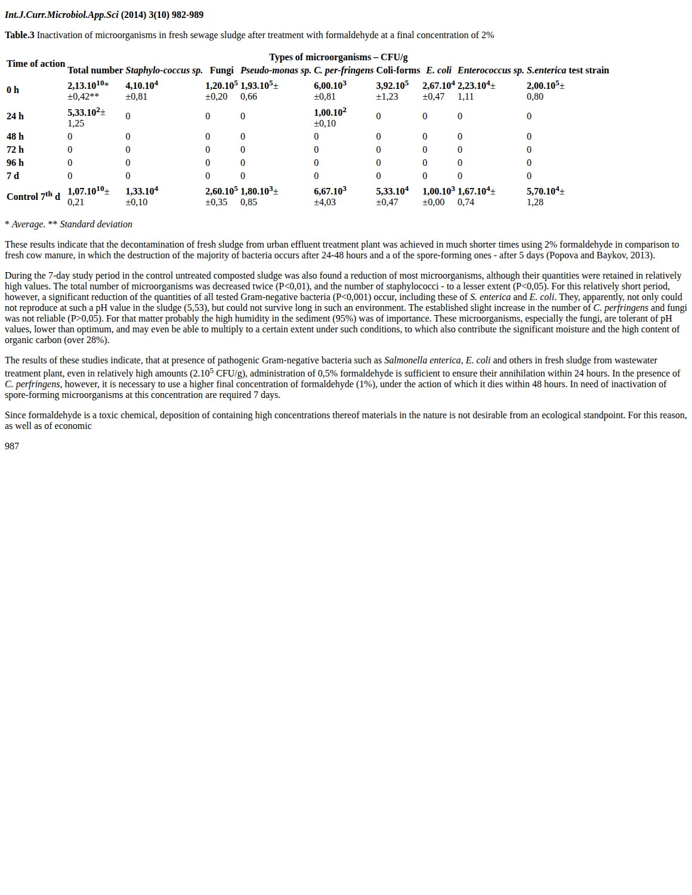Int.J.Curr.Microbiol.App.Sci (2014) 3(10) 982-989
Table.3 Inactivation of microorganisms in fresh sewage sludge after treatment with formaldehyde at a final concentration of 2%
| Time of action | Types of microorganisms – CFU/g |
| --- | --- |
| Total number | Staphylo-coccus sp. | Fungi | Pseudo-monas sp. | C. per-fringens | Coli-forms | E. coli | Enterococcus sp. | S.enterica test strain |
| 0 h | 2,13.10 10 * ±0,42** | 4,10.10 4 ±0,81 | 1,20.10 5 ±0,20 | 1,93.10 5 ± 0,66 | 6,00.10 3 ±0,81 | 3,92.10 5 ±1,23 | 2,67.10 4 ±0,47 | 2,23.10 4 ± 1,11 | 2,00.10 5 ± 0,80 |
| 24 h | 5,33.10 2 ± 1,25 | 0 | 0 | 0 | 1,00.10 2 ±0,10 | 0 | 0 | 0 | 0 |
| 48 h | 0 | 0 | 0 | 0 | 0 | 0 | 0 | 0 | 0 |
| 72 h | 0 | 0 | 0 | 0 | 0 | 0 | 0 | 0 | 0 |
| 96 h | 0 | 0 | 0 | 0 | 0 | 0 | 0 | 0 | 0 |
| 7 d | 0 | 0 | 0 | 0 | 0 | 0 | 0 | 0 | 0 |
| Control 7 th d | 1,07.10 10 ± 0,21 | 1,33.10 4 ±0,10 | 2,60.10 5 ±0,35 | 1,80.10 3 ± 0,85 | 6,67.10 3 ±4,03 | 5,33.10 4 ±0,47 | 1,00.10 3 ±0,00 | 1,67.10 4 ± 0,74 | 5,70.10 4 ± 1,28 |
* Average. ** Standard deviation
These results indicate that the decontamination of fresh sludge from urban effluent treatment plant was achieved in much shorter times using 2% formaldehyde in comparison to fresh cow manure, in which the destruction of the majority of bacteria occurs after 24-48 hours and a of the spore-forming ones - after 5 days (Popova and Baykov, 2013).
During the 7-day study period in the control untreated composted sludge was also found a reduction of most microorganisms, although their quantities were retained in relatively high values. The total number of microorganisms was decreased twice (P<0,01), and the number of staphylococci - to a lesser extent (P<0,05). For this relatively short period, however, a significant reduction of the quantities of all tested Gram-negative bacteria (P<0,001) occur, including these of S. enterica and E. coli. They, apparently, not only could not reproduce at such a pH value in the sludge (5,53), but could not survive long in such an environment. The established slight increase in the number of C. perfringens and fungi was not reliable (P>0,05). For that matter probably the high humidity in the sediment (95%) was of importance. These microorganisms, especially the fungi, are tolerant of pH values, lower than optimum, and may even be able to multiply to a certain extent under such conditions, to which also contribute the significant moisture and the high content of organic carbon (over 28%).
The results of these studies indicate, that at presence of pathogenic Gram-negative bacteria such as Salmonella enterica, E. coli and others in fresh sludge from wastewater treatment plant, even in relatively high amounts (2.105 CFU/g), administration of 0,5% formaldehyde is sufficient to ensure their annihilation within 24 hours. In the presence of C. perfringens, however, it is necessary to use a higher final concentration of formaldehyde (1%), under the action of which it dies within 48 hours. In need of inactivation of spore-forming microorganisms at this concentration are required 7 days.
Since formaldehyde is a toxic chemical, deposition of containing high concentrations thereof materials in the nature is not desirable from an ecological standpoint. For this reason, as well as of economic
987